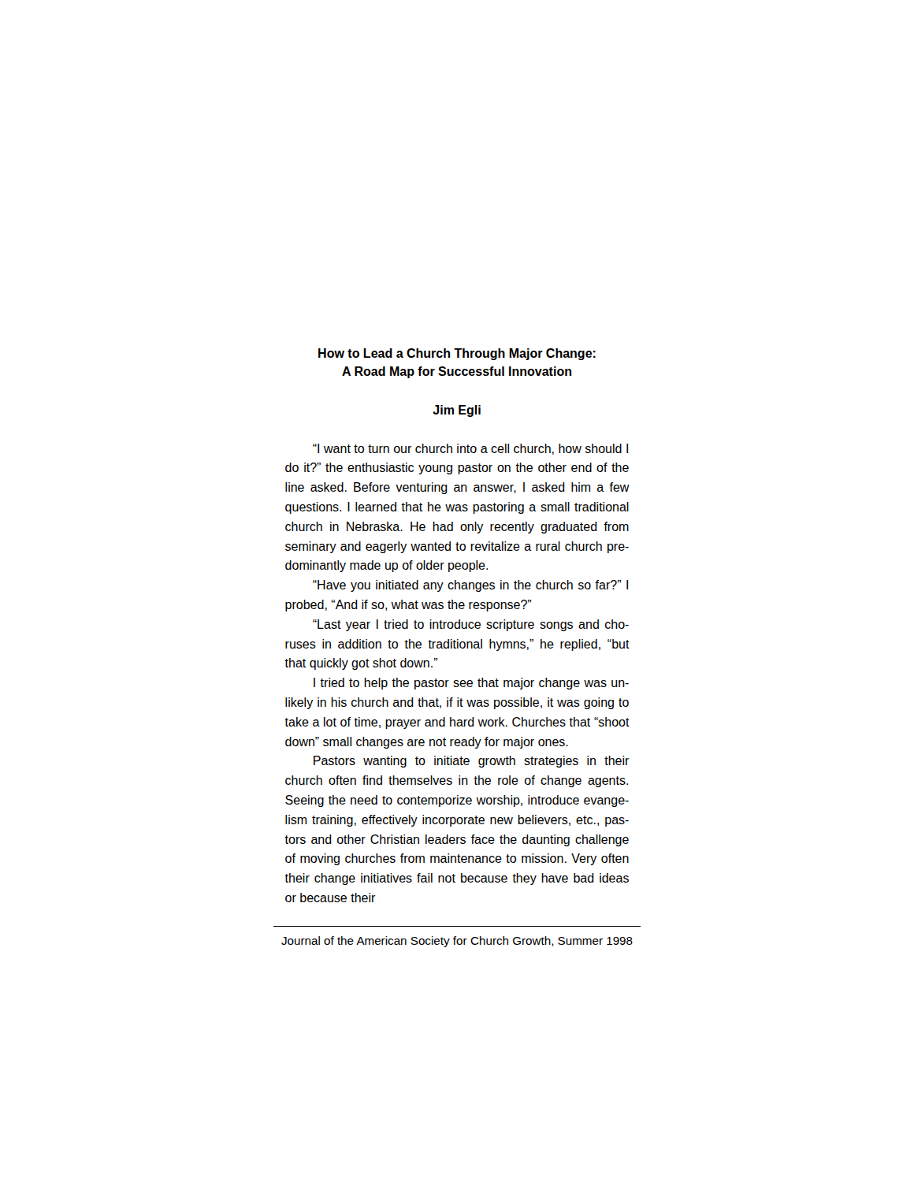How to Lead a Church Through Major Change: A Road Map for Successful Innovation
Jim Egli
“I want to turn our church into a cell church, how should I do it?” the enthusiastic young pastor on the other end of the line asked. Before venturing an answer, I asked him a few questions. I learned that he was pastoring a small traditional church in Nebraska. He had only recently graduated from seminary and eagerly wanted to revitalize a rural church predominantly made up of older people.
“Have you initiated any changes in the church so far?” I probed, “And if so, what was the response?”
“Last year I tried to introduce scripture songs and choruses in addition to the traditional hymns,” he replied, “but that quickly got shot down.”
I tried to help the pastor see that major change was unlikely in his church and that, if it was possible, it was going to take a lot of time, prayer and hard work. Churches that “shoot down” small changes are not ready for major ones.
Pastors wanting to initiate growth strategies in their church often find themselves in the role of change agents. Seeing the need to contemporize worship, introduce evangelism training, effectively incorporate new believers, etc., pastors and other Christian leaders face the daunting challenge of moving churches from maintenance to mission. Very often their change initiatives fail not because they have bad ideas or because their
Journal of the American Society for Church Growth, Summer 1998